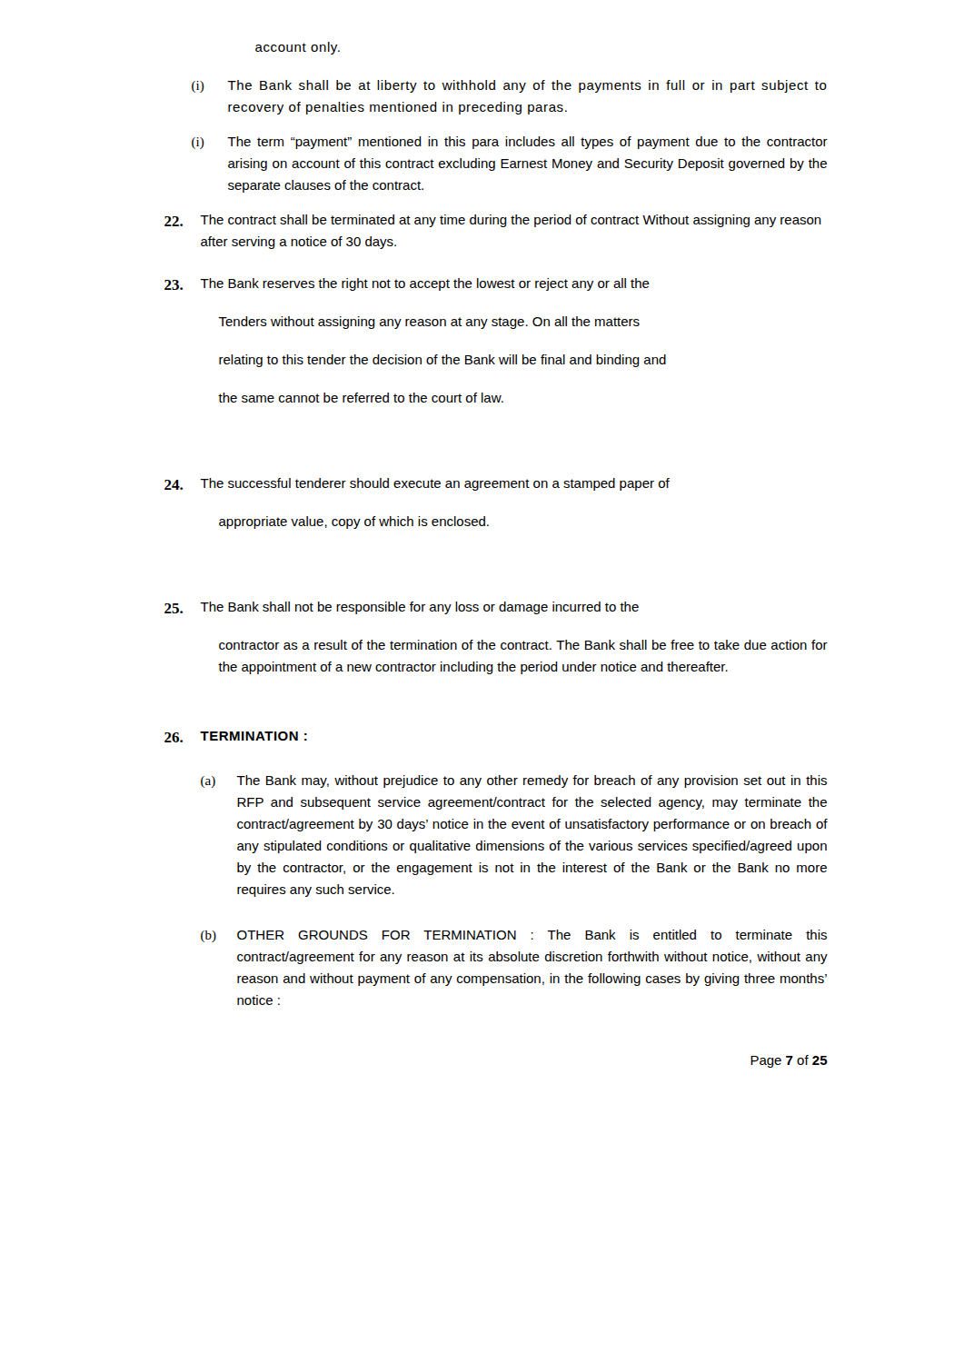account only.
(i)
The Bank shall be at liberty to withhold any of the payments in full or in part subject to recovery of penalties mentioned in preceding paras.
(i)
The term “payment” mentioned in this para includes all types of payment due to the contractor arising on account of this contract excluding Earnest Money and Security Deposit governed by the separate clauses of the contract.
22.
The contract shall be terminated at any time during the period of contract Without assigning any reason after serving a notice of 30 days.
23.
The Bank reserves the right not to accept the lowest or reject any or all the
Tenders without assigning any reason at any stage. On all the matters
relating to this tender the decision of the Bank will be final and binding and
the same cannot be referred to the court of law.
24.
The successful tenderer should execute an agreement on a stamped paper of
appropriate value, copy of which is enclosed.
25.
The Bank shall not be responsible for any loss or damage incurred to the
contractor as a result of the termination of the contract. The Bank shall be free to take due action for the appointment of a new contractor including the period under notice and thereafter.
26.
TERMINATION :
(a)
The Bank may, without prejudice to any other remedy for breach of any provision set out in this RFP and subsequent service agreement/contract for the selected agency, may terminate the contract/agreement by 30 days’ notice in the event of unsatisfactory performance or on breach of any stipulated conditions or qualitative dimensions of the various services specified/agreed upon by the contractor, or the engagement is not in the interest of the Bank or the Bank no more requires any such service.
(b)
OTHER GROUNDS FOR TERMINATION : The Bank is entitled to terminate this contract/agreement for any reason at its absolute discretion forthwith without notice, without any reason and without payment of any compensation, in the following cases by giving three months’ notice :
Page 7 of 25